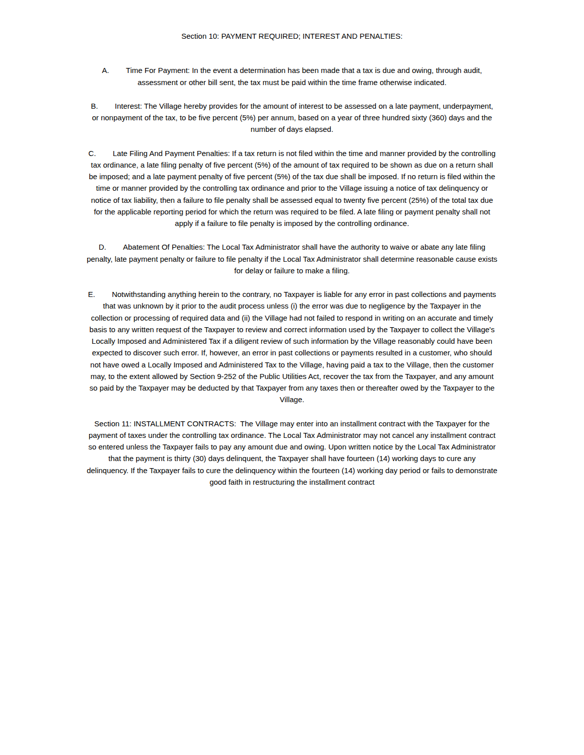Section 10: PAYMENT REQUIRED; INTEREST AND PENALTIES:
A. Time For Payment: In the event a determination has been made that a tax is due and owing, through audit, assessment or other bill sent, the tax must be paid within the time frame otherwise indicated.
B. Interest: The Village hereby provides for the amount of interest to be assessed on a late payment, underpayment, or nonpayment of the tax, to be five percent (5%) per annum, based on a year of three hundred sixty (360) days and the number of days elapsed.
C. Late Filing And Payment Penalties: If a tax return is not filed within the time and manner provided by the controlling tax ordinance, a late filing penalty of five percent (5%) of the amount of tax required to be shown as due on a return shall be imposed; and a late payment penalty of five percent (5%) of the tax due shall be imposed. If no return is filed within the time or manner provided by the controlling tax ordinance and prior to the Village issuing a notice of tax delinquency or notice of tax liability, then a failure to file penalty shall be assessed equal to twenty five percent (25%) of the total tax due for the applicable reporting period for which the return was required to be filed. A late filing or payment penalty shall not apply if a failure to file penalty is imposed by the controlling ordinance.
D. Abatement Of Penalties: The Local Tax Administrator shall have the authority to waive or abate any late filing penalty, late payment penalty or failure to file penalty if the Local Tax Administrator shall determine reasonable cause exists for delay or failure to make a filing.
E. Notwithstanding anything herein to the contrary, no Taxpayer is liable for any error in past collections and payments that was unknown by it prior to the audit process unless (i) the error was due to negligence by the Taxpayer in the collection or processing of required data and (ii) the Village had not failed to respond in writing on an accurate and timely basis to any written request of the Taxpayer to review and correct information used by the Taxpayer to collect the Village's Locally Imposed and Administered Tax if a diligent review of such information by the Village reasonably could have been expected to discover such error. If, however, an error in past collections or payments resulted in a customer, who should not have owed a Locally Imposed and Administered Tax to the Village, having paid a tax to the Village, then the customer may, to the extent allowed by Section 9-252 of the Public Utilities Act, recover the tax from the Taxpayer, and any amount so paid by the Taxpayer may be deducted by that Taxpayer from any taxes then or thereafter owed by the Taxpayer to the Village.
Section 11: INSTALLMENT CONTRACTS: The Village may enter into an installment contract with the Taxpayer for the payment of taxes under the controlling tax ordinance. The Local Tax Administrator may not cancel any installment contract so entered unless the Taxpayer fails to pay any amount due and owing. Upon written notice by the Local Tax Administrator that the payment is thirty (30) days delinquent, the Taxpayer shall have fourteen (14) working days to cure any delinquency. If the Taxpayer fails to cure the delinquency within the fourteen (14) working day period or fails to demonstrate good faith in restructuring the installment contract